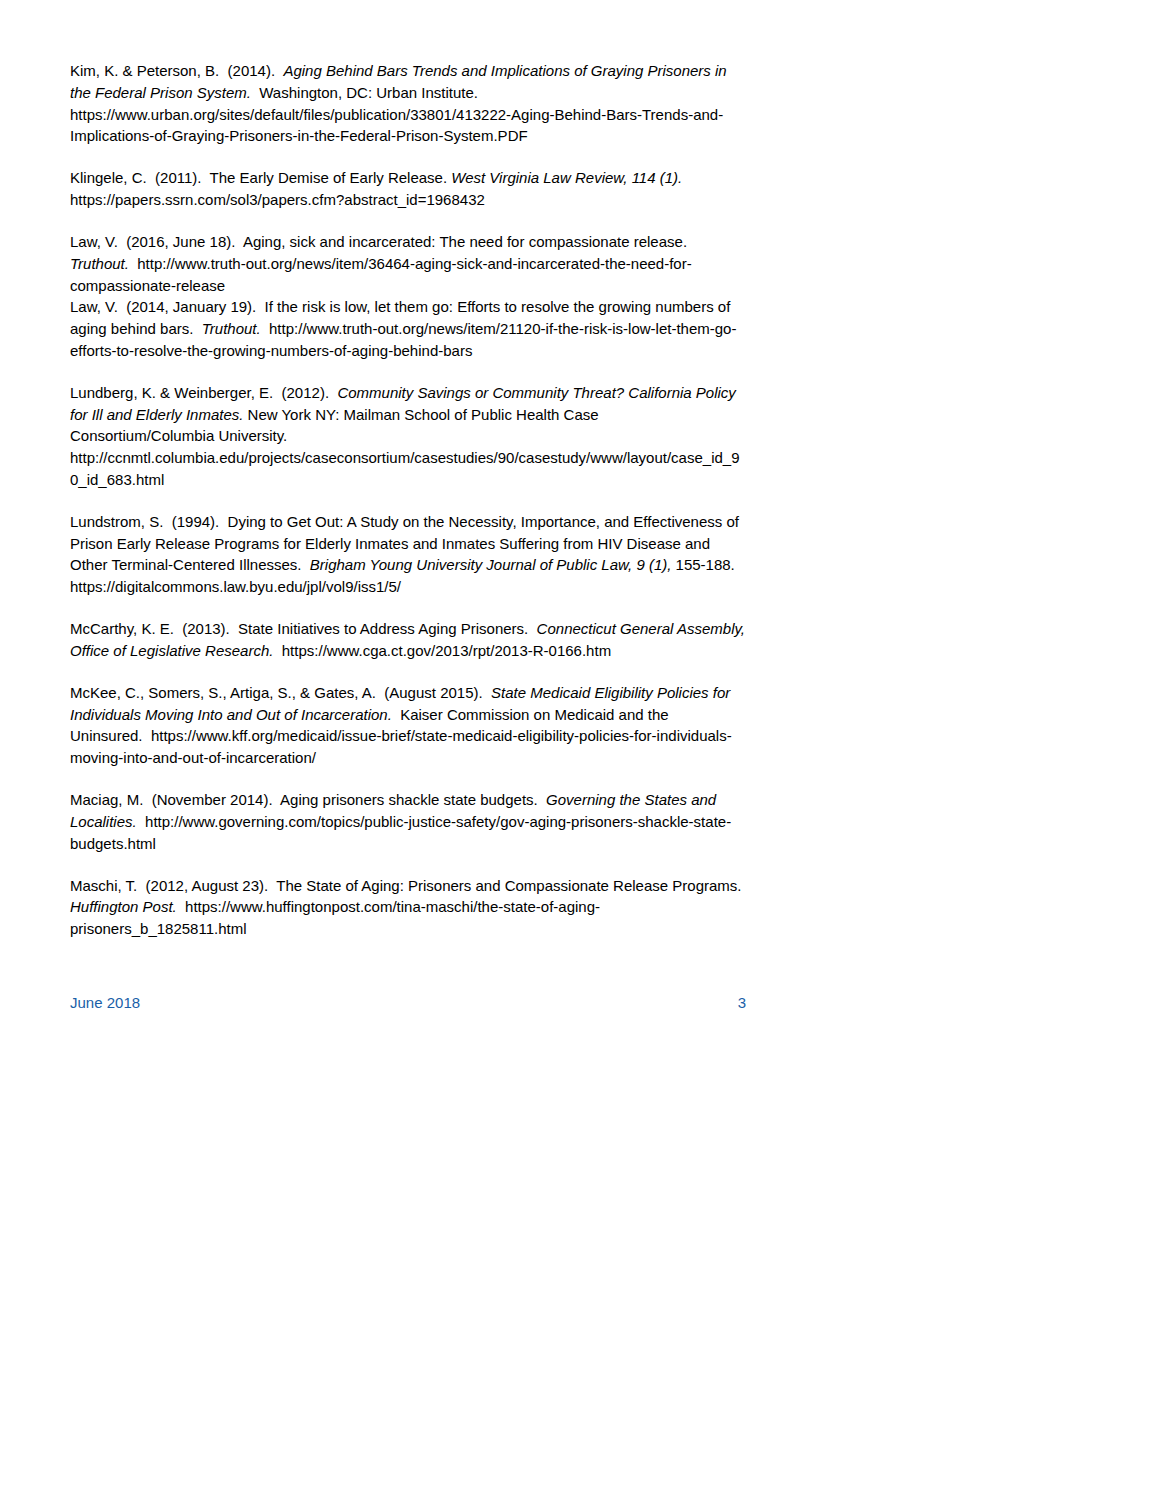Kim, K. & Peterson, B. (2014). Aging Behind Bars Trends and Implications of Graying Prisoners in the Federal Prison System. Washington, DC: Urban Institute. https://www.urban.org/sites/default/files/publication/33801/413222-Aging-Behind-Bars-Trends-and-Implications-of-Graying-Prisoners-in-the-Federal-Prison-System.PDF
Klingele, C. (2011). The Early Demise of Early Release. West Virginia Law Review, 114 (1). https://papers.ssrn.com/sol3/papers.cfm?abstract_id=1968432
Law, V. (2016, June 18). Aging, sick and incarcerated: The need for compassionate release. Truthout. http://www.truth-out.org/news/item/36464-aging-sick-and-incarcerated-the-need-for-compassionate-release
Law, V. (2014, January 19). If the risk is low, let them go: Efforts to resolve the growing numbers of aging behind bars. Truthout. http://www.truth-out.org/news/item/21120-if-the-risk-is-low-let-them-go-efforts-to-resolve-the-growing-numbers-of-aging-behind-bars
Lundberg, K. & Weinberger, E. (2012). Community Savings or Community Threat? California Policy for Ill and Elderly Inmates. New York NY: Mailman School of Public Health Case Consortium/Columbia University. http://ccnmtl.columbia.edu/projects/caseconsortium/casestudies/90/casestudy/www/layout/case_id_90_id_683.html
Lundstrom, S. (1994). Dying to Get Out: A Study on the Necessity, Importance, and Effectiveness of Prison Early Release Programs for Elderly Inmates and Inmates Suffering from HIV Disease and Other Terminal-Centered Illnesses. Brigham Young University Journal of Public Law, 9 (1), 155-188. https://digitalcommons.law.byu.edu/jpl/vol9/iss1/5/
McCarthy, K. E. (2013). State Initiatives to Address Aging Prisoners. Connecticut General Assembly, Office of Legislative Research. https://www.cga.ct.gov/2013/rpt/2013-R-0166.htm
McKee, C., Somers, S., Artiga, S., & Gates, A. (August 2015). State Medicaid Eligibility Policies for Individuals Moving Into and Out of Incarceration. Kaiser Commission on Medicaid and the Uninsured. https://www.kff.org/medicaid/issue-brief/state-medicaid-eligibility-policies-for-individuals-moving-into-and-out-of-incarceration/
Maciag, M. (November 2014). Aging prisoners shackle state budgets. Governing the States and Localities. http://www.governing.com/topics/public-justice-safety/gov-aging-prisoners-shackle-state-budgets.html
Maschi, T. (2012, August 23). The State of Aging: Prisoners and Compassionate Release Programs. Huffington Post. https://www.huffingtonpost.com/tina-maschi/the-state-of-aging-prisoners_b_1825811.html
June 2018 3